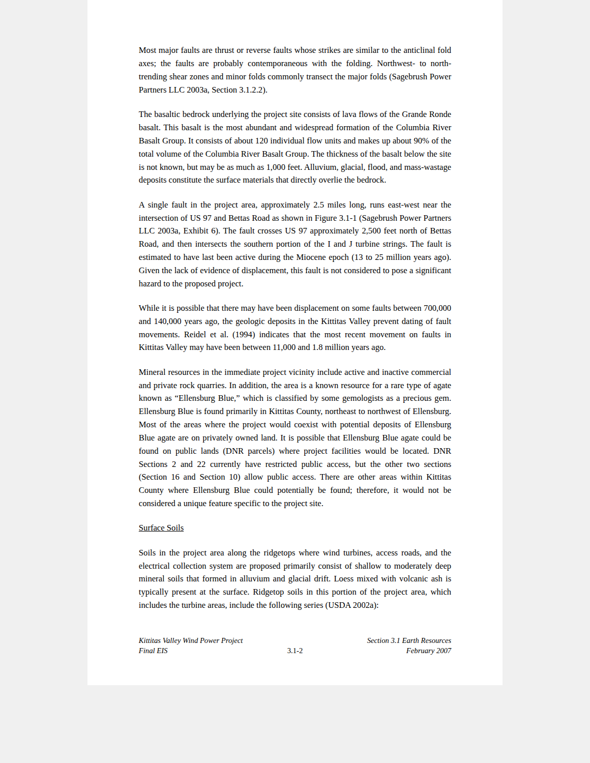Most major faults are thrust or reverse faults whose strikes are similar to the anticlinal fold axes; the faults are probably contemporaneous with the folding. Northwest- to north-trending shear zones and minor folds commonly transect the major folds (Sagebrush Power Partners LLC 2003a, Section 3.1.2.2).
The basaltic bedrock underlying the project site consists of lava flows of the Grande Ronde basalt. This basalt is the most abundant and widespread formation of the Columbia River Basalt Group. It consists of about 120 individual flow units and makes up about 90% of the total volume of the Columbia River Basalt Group. The thickness of the basalt below the site is not known, but may be as much as 1,000 feet. Alluvium, glacial, flood, and mass-wastage deposits constitute the surface materials that directly overlie the bedrock.
A single fault in the project area, approximately 2.5 miles long, runs east-west near the intersection of US 97 and Bettas Road as shown in Figure 3.1-1 (Sagebrush Power Partners LLC 2003a, Exhibit 6). The fault crosses US 97 approximately 2,500 feet north of Bettas Road, and then intersects the southern portion of the I and J turbine strings. The fault is estimated to have last been active during the Miocene epoch (13 to 25 million years ago). Given the lack of evidence of displacement, this fault is not considered to pose a significant hazard to the proposed project.
While it is possible that there may have been displacement on some faults between 700,000 and 140,000 years ago, the geologic deposits in the Kittitas Valley prevent dating of fault movements. Reidel et al. (1994) indicates that the most recent movement on faults in Kittitas Valley may have been between 11,000 and 1.8 million years ago.
Mineral resources in the immediate project vicinity include active and inactive commercial and private rock quarries. In addition, the area is a known resource for a rare type of agate known as “Ellensburg Blue,” which is classified by some gemologists as a precious gem. Ellensburg Blue is found primarily in Kittitas County, northeast to northwest of Ellensburg. Most of the areas where the project would coexist with potential deposits of Ellensburg Blue agate are on privately owned land. It is possible that Ellensburg Blue agate could be found on public lands (DNR parcels) where project facilities would be located. DNR Sections 2 and 22 currently have restricted public access, but the other two sections (Section 16 and Section 10) allow public access. There are other areas within Kittitas County where Ellensburg Blue could potentially be found; therefore, it would not be considered a unique feature specific to the project site.
Surface Soils
Soils in the project area along the ridgetops where wind turbines, access roads, and the electrical collection system are proposed primarily consist of shallow to moderately deep mineral soils that formed in alluvium and glacial drift. Loess mixed with volcanic ash is typically present at the surface. Ridgetop soils in this portion of the project area, which includes the turbine areas, include the following series (USDA 2002a):
| Kittitas Valley Wind Power Project | | Section 3.1 Earth Resources |
| Final EIS | 3.1-2 | February 2007 |